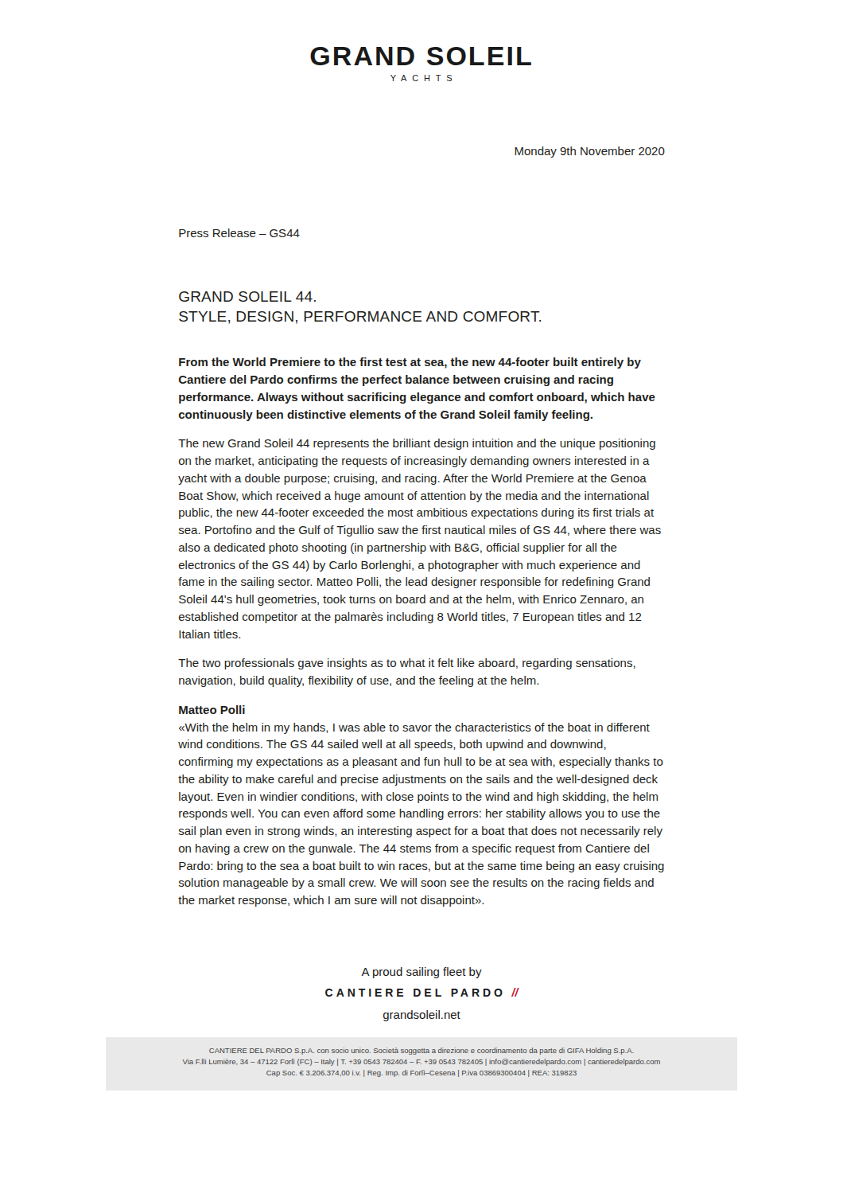GRAND SOLEIL
YACHTS
Monday 9th November 2020
Press Release – GS44
GRAND SOLEIL 44.
STYLE, DESIGN, PERFORMANCE AND COMFORT.
From the World Premiere to the first test at sea, the new 44-footer built entirely by Cantiere del Pardo confirms the perfect balance between cruising and racing performance. Always without sacrificing elegance and comfort onboard, which have continuously been distinctive elements of the Grand Soleil family feeling.
The new Grand Soleil 44 represents the brilliant design intuition and the unique positioning on the market, anticipating the requests of increasingly demanding owners interested in a yacht with a double purpose; cruising, and racing. After the World Premiere at the Genoa Boat Show, which received a huge amount of attention by the media and the international public, the new 44-footer exceeded the most ambitious expectations during its first trials at sea. Portofino and the Gulf of Tigullio saw the first nautical miles of GS 44, where there was also a dedicated photo shooting (in partnership with B&G, official supplier for all the electronics of the GS 44) by Carlo Borlenghi, a photographer with much experience and fame in the sailing sector. Matteo Polli, the lead designer responsible for redefining Grand Soleil 44's hull geometries, took turns on board and at the helm, with Enrico Zennaro, an established competitor at the palmarès including 8 World titles, 7 European titles and 12 Italian titles.
The two professionals gave insights as to what it felt like aboard, regarding sensations, navigation, build quality, flexibility of use, and the feeling at the helm.
Matteo Polli
«With the helm in my hands, I was able to savor the characteristics of the boat in different wind conditions. The GS 44 sailed well at all speeds, both upwind and downwind, confirming my expectations as a pleasant and fun hull to be at sea with, especially thanks to the ability to make careful and precise adjustments on the sails and the well-designed deck layout. Even in windier conditions, with close points to the wind and high skidding, the helm responds well. You can even afford some handling errors: her stability allows you to use the sail plan even in strong winds, an interesting aspect for a boat that does not necessarily rely on having a crew on the gunwale. The 44 stems from a specific request from Cantiere del Pardo: bring to the sea a boat built to win races, but at the same time being an easy cruising solution manageable by a small crew. We will soon see the results on the racing fields and the market response, which I am sure will not disappoint».
A proud sailing fleet by
CANTIERE DEL PARDO //
grandsoleil.net
CANTIERE DEL PARDO S.p.A. con socio unico. Società soggetta a direzione e coordinamento da parte di GIFA Holding S.p.A.
Via F.lli Lumière, 34 – 47122 Forlì (FC) – Italy | T. +39 0543 782404 – F. +39 0543 782405 | info@cantieredelpardo.com | cantieredelpardo.com
Cap Soc. € 3.206.374,00 i.v. | Reg. Imp. di Forlì–Cesena | P.iva 03869300404 | REA: 319823